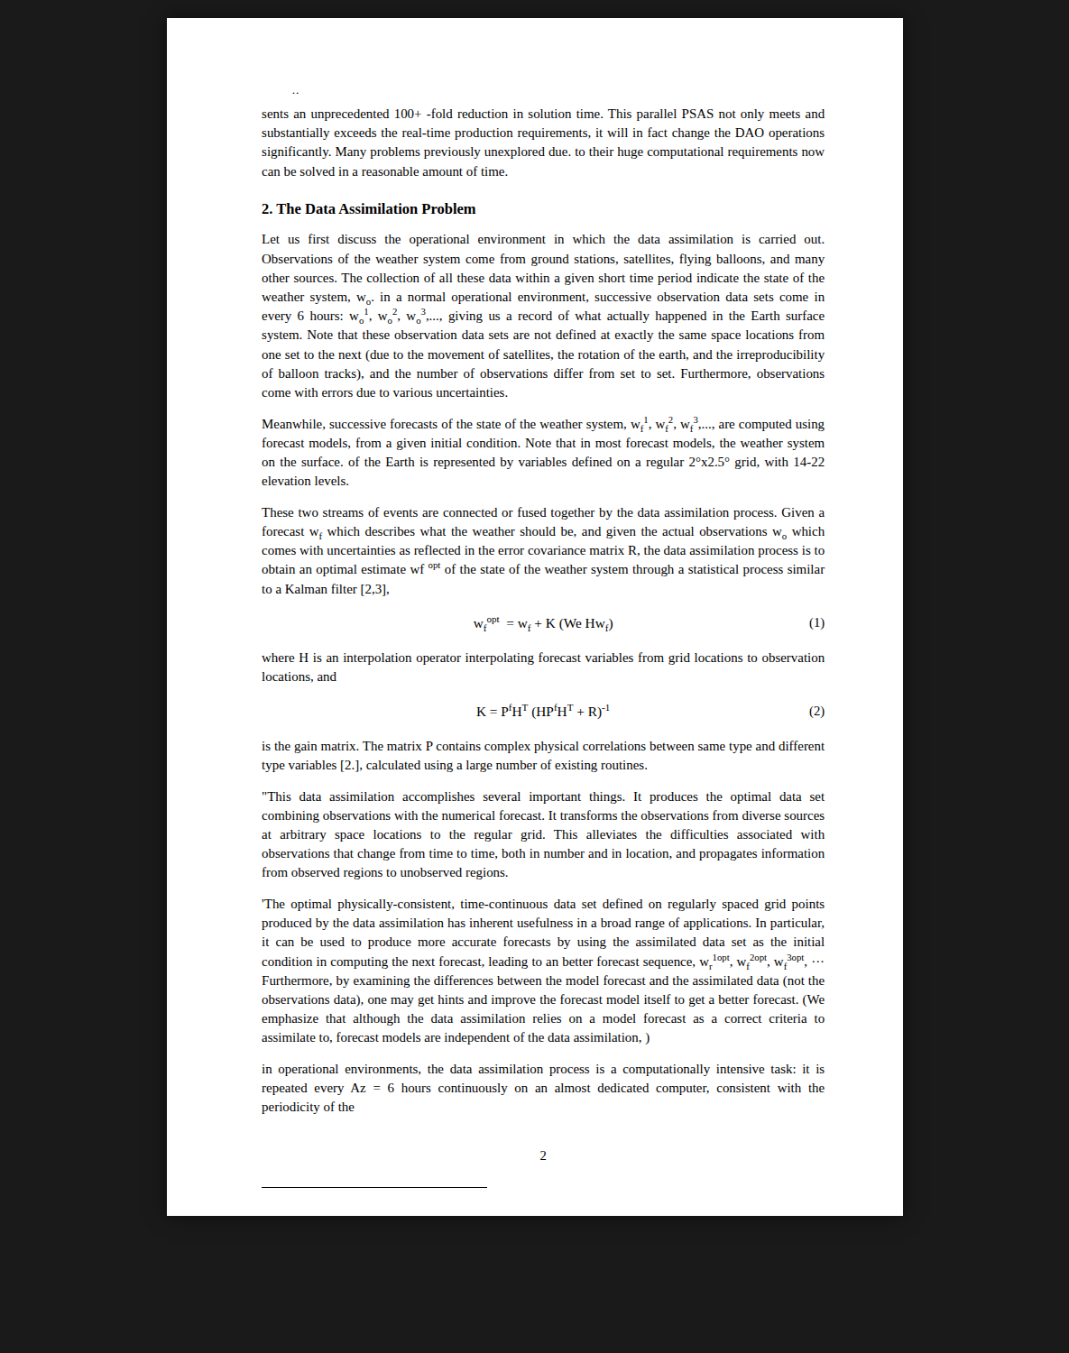..
sents an unprecedented 100+ -fold reduction in solution time. This parallel PSAS not only meets and substantially exceeds the real-time production requirements, it will in fact change the DAO operations significantly. Many problems previously unexplored due. to their huge computational requirements now can be solved in a reasonable amount of time.
2. The Data Assimilation Problem
Let us first discuss the operational environment in which the data assimilation is carried out. Observations of the weather system come from ground stations, satellites, flying balloons, and many other sources. The collection of all these data within a given short time period indicate the state of the weather system, wo. in a normal operational environment, successive observation data sets come in every 6 hours: wo1, wo2, wo3,..., giving us a record of what actually happened in the Earth surface system. Note that these observation data sets are not defined at exactly the same space locations from one set to the next (due to the movement of satellites, the rotation of the earth, and the irreproducibility of balloon tracks), and the number of observations differ from set to set. Furthermore, observations come with errors due to various uncertainties.
Meanwhile, successive forecasts of the state of the weather system, wf1, wf2, wf3,..., are computed using forecast models, from a given initial condition. Note that in most forecast models, the weather system on the surface. of the Earth is represented by variables defined on a regular 2°x2.5° grid, with 14-22 elevation levels.
These two streams of events are connected or fused together by the data assimilation process. Given a forecast wf which describes what the weather should be, and given the actual observations wo which comes with uncertainties as reflected in the error covariance matrix R, the data assimilation process is to obtain an optimal estimate wf opt of the state of the weather system through a statistical process similar to a Kalman filter [2,3],
wfopt = wf + K (We Hwf) (1)
where H is an interpolation operator interpolating forecast variables from grid locations to observation locations, and
K = PfHT (HPfHT + R)-1 (2)
is the gain matrix. The matrix P contains complex physical correlations between same type and different type variables [2.], calculated using a large number of existing routines.
"This data assimilation accomplishes several important things. It produces the optimal data set combining observations with the numerical forecast. It transforms the observations from diverse sources at arbitrary space locations to the regular grid. This alleviates the difficulties associated with observations that change from time to time, both in number and in location, and propagates information from observed regions to unobserved regions.
'The optimal physically-consistent, time-continuous data set defined on regularly spaced grid points produced by the data assimilation has inherent usefulness in a broad range of applications. In particular, it can be used to produce more accurate forecasts by using the assimilated data set as the initial condition in computing the next forecast, leading to an better forecast sequence, wr1opt, wf2opt, wf3opt, ··· Furthermore, by examining the differences between the model forecast and the assimilated data (not the observations data), one may get hints and improve the forecast model itself to get a better forecast. (We emphasize that although the data assimilation relies on a model forecast as a correct criteria to assimilate to, forecast models are independent of the data assimilation, )
in operational environments, the data assimilation process is a computationally intensive task: it is repeated every Az = 6 hours continuously on an almost dedicated computer, consistent with the periodicity of the
2